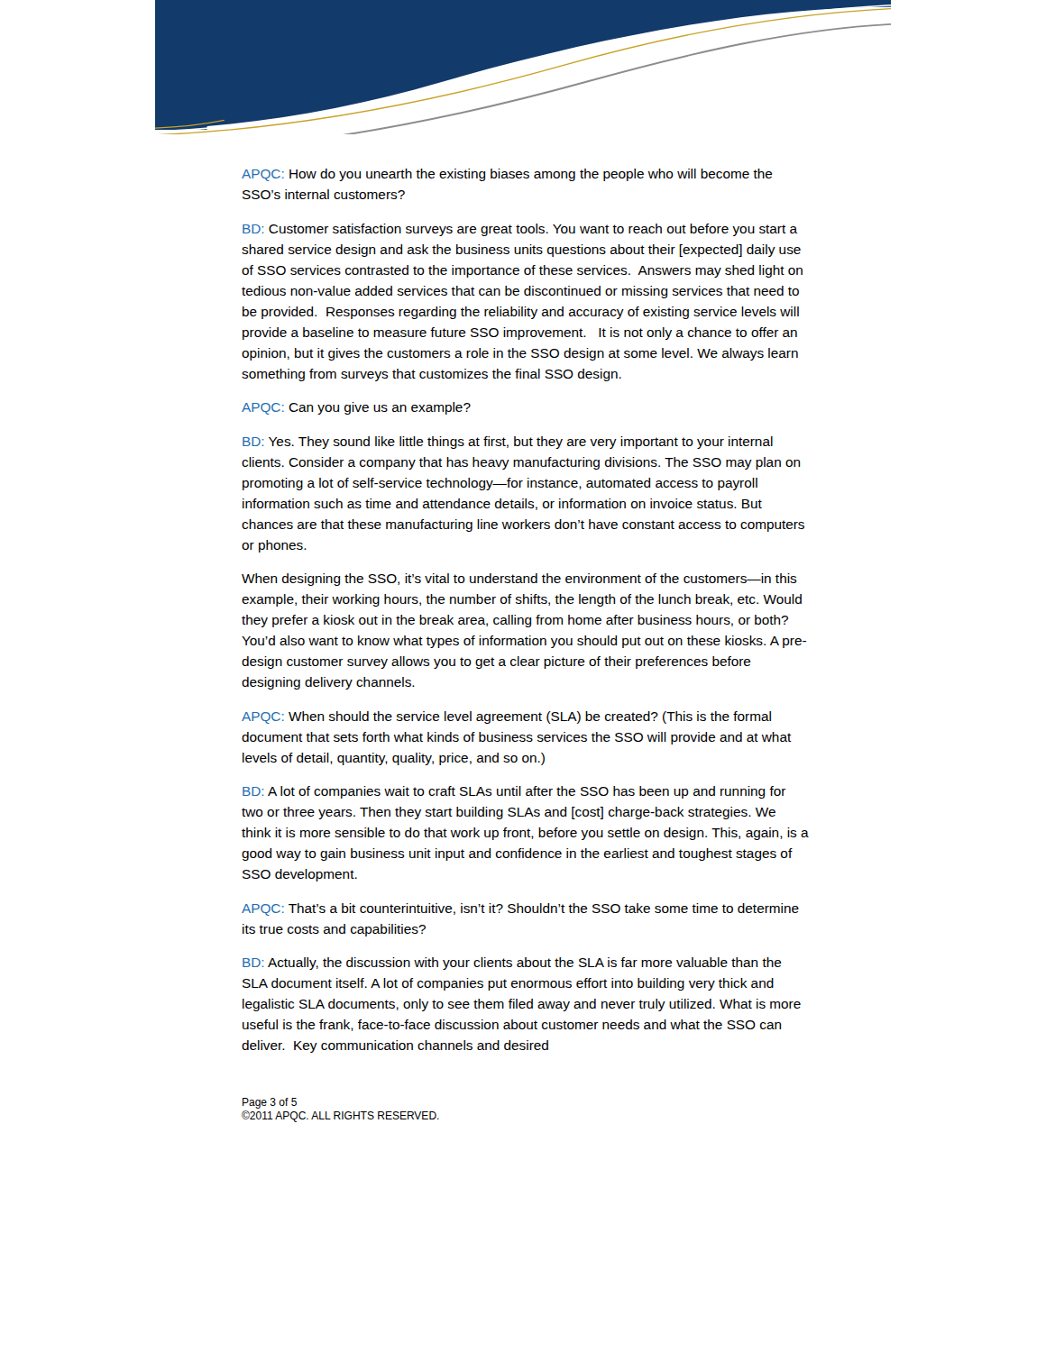APQC: How do you unearth the existing biases among the people who will become the SSO’s internal customers?
BD: Customer satisfaction surveys are great tools. You want to reach out before you start a shared service design and ask the business units questions about their [expected] daily use of SSO services contrasted to the importance of these services. Answers may shed light on tedious non-value added services that can be discontinued or missing services that need to be provided. Responses regarding the reliability and accuracy of existing service levels will provide a baseline to measure future SSO improvement. It is not only a chance to offer an opinion, but it gives the customers a role in the SSO design at some level. We always learn something from surveys that customizes the final SSO design.
APQC: Can you give us an example?
BD: Yes. They sound like little things at first, but they are very important to your internal clients. Consider a company that has heavy manufacturing divisions. The SSO may plan on promoting a lot of self-service technology—for instance, automated access to payroll information such as time and attendance details, or information on invoice status. But chances are that these manufacturing line workers don’t have constant access to computers or phones.
When designing the SSO, it’s vital to understand the environment of the customers—in this example, their working hours, the number of shifts, the length of the lunch break, etc. Would they prefer a kiosk out in the break area, calling from home after business hours, or both? You’d also want to know what types of information you should put out on these kiosks. A pre-design customer survey allows you to get a clear picture of their preferences before designing delivery channels.
APQC: When should the service level agreement (SLA) be created? (This is the formal document that sets forth what kinds of business services the SSO will provide and at what levels of detail, quantity, quality, price, and so on.)
BD: A lot of companies wait to craft SLAs until after the SSO has been up and running for two or three years. Then they start building SLAs and [cost] charge-back strategies. We think it is more sensible to do that work up front, before you settle on design. This, again, is a good way to gain business unit input and confidence in the earliest and toughest stages of SSO development.
APQC: That’s a bit counterintuitive, isn’t it? Shouldn’t the SSO take some time to determine its true costs and capabilities?
BD: Actually, the discussion with your clients about the SLA is far more valuable than the SLA document itself. A lot of companies put enormous effort into building very thick and legalistic SLA documents, only to see them filed away and never truly utilized. What is more useful is the frank, face-to-face discussion about customer needs and what the SSO can deliver. Key communication channels and desired
Page 3 of 5
©2011 APQC. ALL RIGHTS RESERVED.